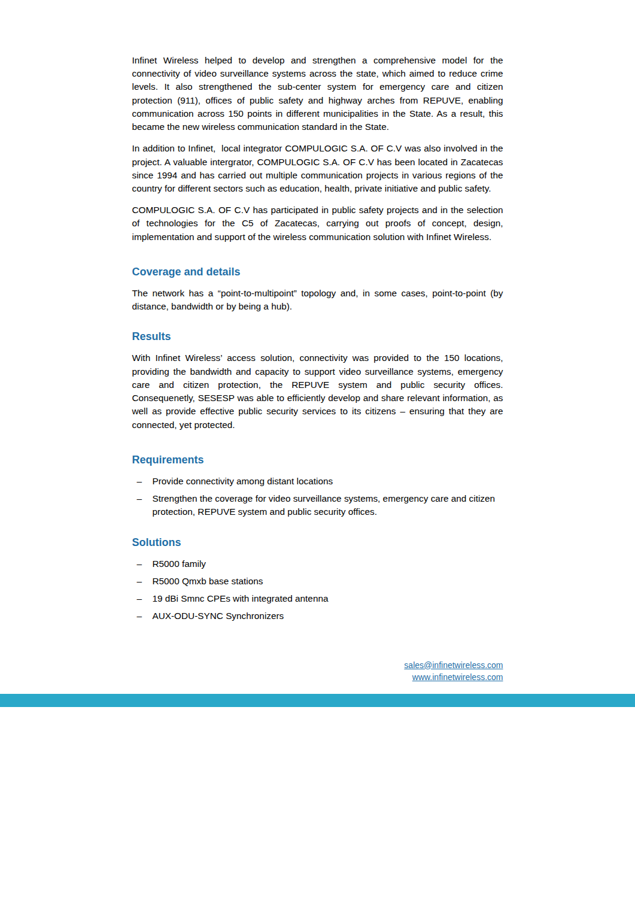Infinet Wireless helped to develop and strengthen a comprehensive model for the connectivity of video surveillance systems across the state, which aimed to reduce crime levels. It also strengthened the sub-center system for emergency care and citizen protection (911), offices of public safety and highway arches from REPUVE, enabling communication across 150 points in different municipalities in the State. As a result, this became the new wireless communication standard in the State.
In addition to Infinet, local integrator COMPULOGIC S.A. OF C.V was also involved in the project. A valuable intergrator, COMPULOGIC S.A. OF C.V has been located in Zacatecas since 1994 and has carried out multiple communication projects in various regions of the country for different sectors such as education, health, private initiative and public safety.
COMPULOGIC S.A. OF C.V has participated in public safety projects and in the selection of technologies for the C5 of Zacatecas, carrying out proofs of concept, design, implementation and support of the wireless communication solution with Infinet Wireless.
Coverage and details
The network has a “point-to-multipoint” topology and, in some cases, point-to-point (by distance, bandwidth or by being a hub).
Results
With Infinet Wireless’ access solution, connectivity was provided to the 150 locations, providing the bandwidth and capacity to support video surveillance systems, emergency care and citizen protection, the REPUVE system and public security offices. Consequenetly, SESESP was able to efficiently develop and share relevant information, as well as provide effective public security services to its citizens – ensuring that they are connected, yet protected.
Requirements
Provide connectivity among distant locations
Strengthen the coverage for video surveillance systems, emergency care and citizen protection, REPUVE system and public security offices.
Solutions
R5000 family
R5000 Qmxb base stations
19 dBi Smnc CPEs with integrated antenna
AUX-ODU-SYNC Synchronizers
sales@infinetwireless.com
www.infinetwireless.com